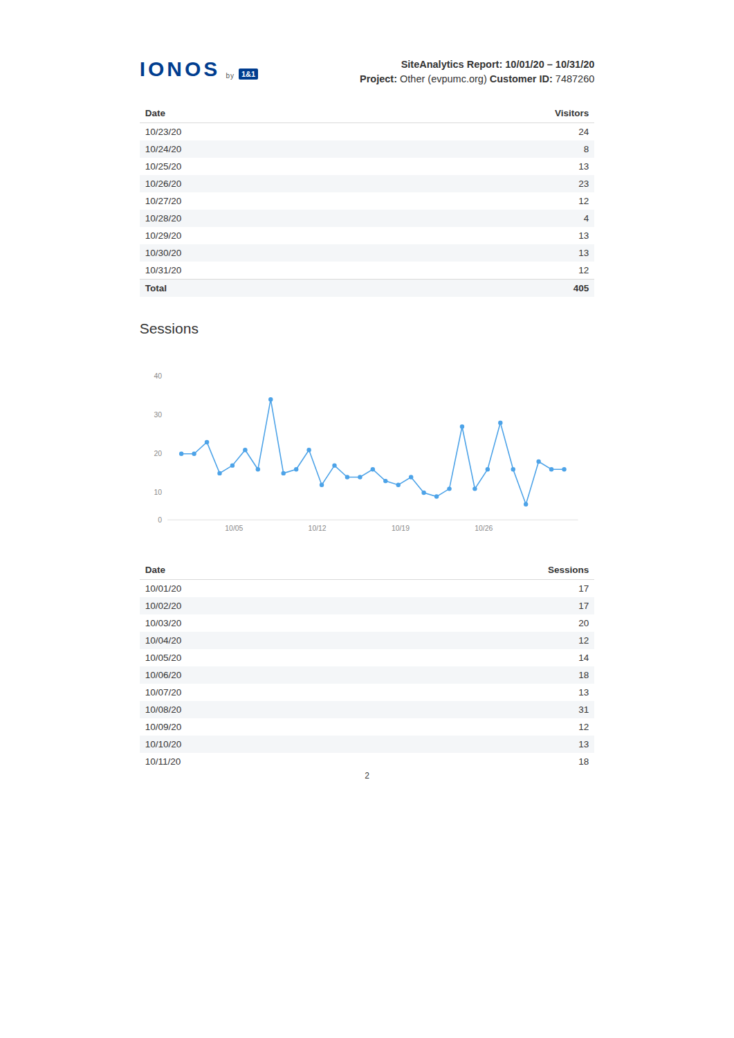IONOS by 1&1
SiteAnalytics Report: 10/01/20 – 10/31/20
Project: Other (evpumc.org) Customer ID: 7487260
| Date | Visitors |
| --- | --- |
| 10/23/20 | 24 |
| 10/24/20 | 8 |
| 10/25/20 | 13 |
| 10/26/20 | 23 |
| 10/27/20 | 12 |
| 10/28/20 | 4 |
| 10/29/20 | 13 |
| 10/30/20 | 13 |
| 10/31/20 | 12 |
| Total | 405 |
Sessions
40 30 20 10 0 10/05 10/12 10/19 10/26
| Date | Sessions |
| --- | --- |
| 10/01/20 | 17 |
| 10/02/20 | 17 |
| 10/03/20 | 20 |
| 10/04/20 | 12 |
| 10/05/20 | 14 |
| 10/06/20 | 18 |
| 10/07/20 | 13 |
| 10/08/20 | 31 |
| 10/09/20 | 12 |
| 10/10/20 | 13 |
| 10/11/20 | 18 |
2